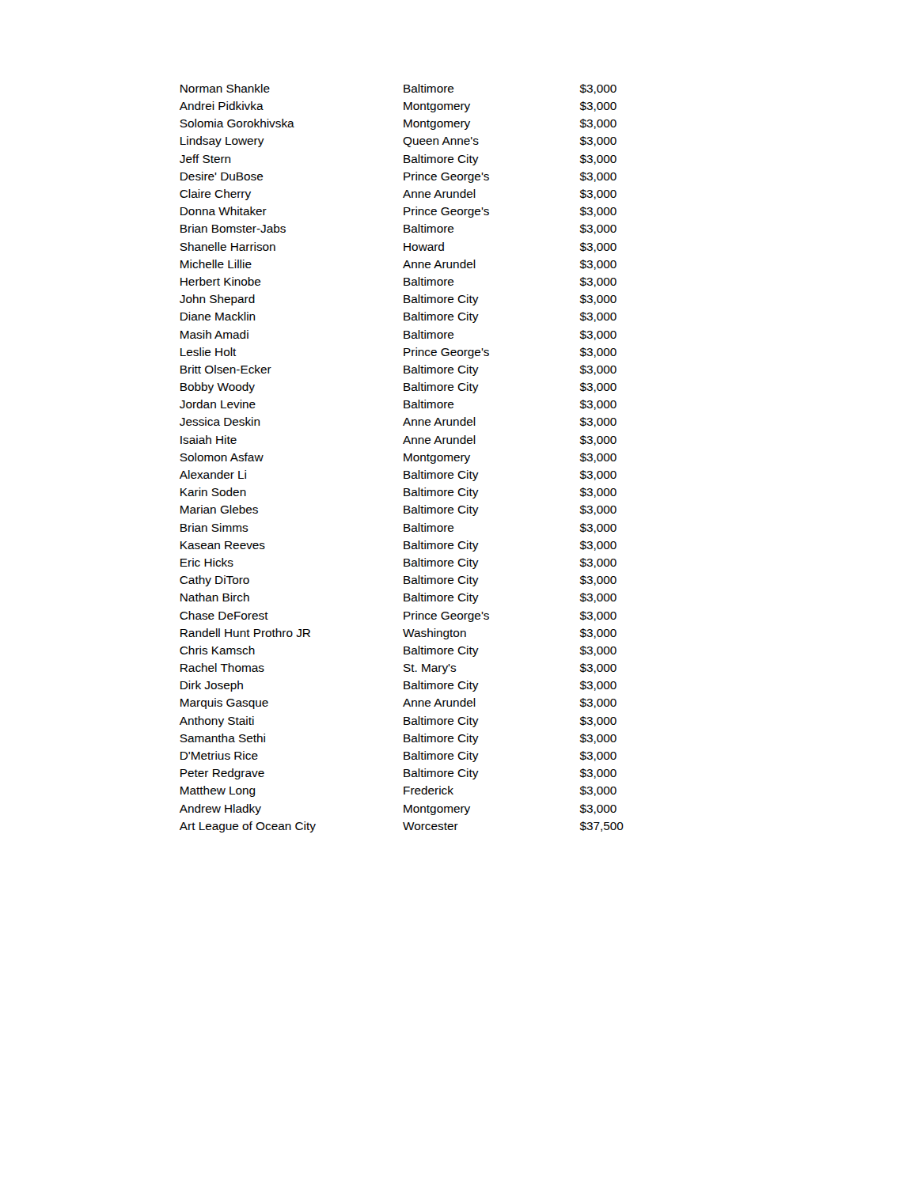| Norman Shankle | Baltimore | $3,000 |
| Andrei Pidkivka | Montgomery | $3,000 |
| Solomia Gorokhivska | Montgomery | $3,000 |
| Lindsay Lowery | Queen Anne's | $3,000 |
| Jeff Stern | Baltimore City | $3,000 |
| Desire' DuBose | Prince George's | $3,000 |
| Claire Cherry | Anne Arundel | $3,000 |
| Donna Whitaker | Prince George's | $3,000 |
| Brian Bomster-Jabs | Baltimore | $3,000 |
| Shanelle Harrison | Howard | $3,000 |
| Michelle Lillie | Anne Arundel | $3,000 |
| Herbert Kinobe | Baltimore | $3,000 |
| John Shepard | Baltimore City | $3,000 |
| Diane Macklin | Baltimore City | $3,000 |
| Masih Amadi | Baltimore | $3,000 |
| Leslie Holt | Prince George's | $3,000 |
| Britt Olsen-Ecker | Baltimore City | $3,000 |
| Bobby Woody | Baltimore City | $3,000 |
| Jordan Levine | Baltimore | $3,000 |
| Jessica Deskin | Anne Arundel | $3,000 |
| Isaiah Hite | Anne Arundel | $3,000 |
| Solomon Asfaw | Montgomery | $3,000 |
| Alexander Li | Baltimore City | $3,000 |
| Karin Soden | Baltimore City | $3,000 |
| Marian Glebes | Baltimore City | $3,000 |
| Brian Simms | Baltimore | $3,000 |
| Kasean Reeves | Baltimore City | $3,000 |
| Eric Hicks | Baltimore City | $3,000 |
| Cathy DiToro | Baltimore City | $3,000 |
| Nathan Birch | Baltimore City | $3,000 |
| Chase DeForest | Prince George's | $3,000 |
| Randell Hunt Prothro JR | Washington | $3,000 |
| Chris Kamsch | Baltimore City | $3,000 |
| Rachel Thomas | St. Mary's | $3,000 |
| Dirk Joseph | Baltimore City | $3,000 |
| Marquis Gasque | Anne Arundel | $3,000 |
| Anthony Staiti | Baltimore City | $3,000 |
| Samantha Sethi | Baltimore City | $3,000 |
| D'Metrius Rice | Baltimore City | $3,000 |
| Peter Redgrave | Baltimore City | $3,000 |
| Matthew Long | Frederick | $3,000 |
| Andrew Hladky | Montgomery | $3,000 |
| Art League of Ocean City | Worcester | $37,500 |